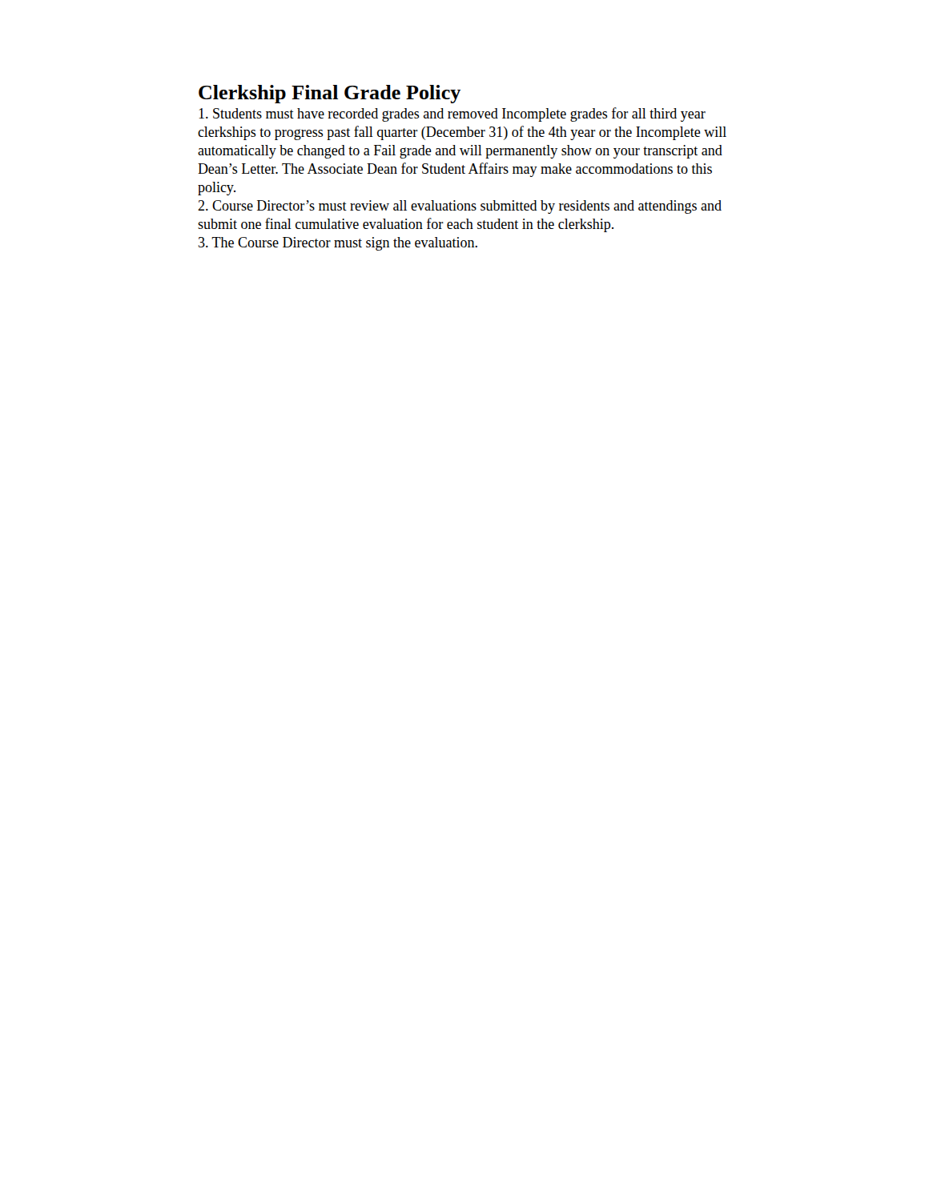Clerkship Final Grade Policy
1. Students must have recorded grades and removed Incomplete grades for all third year clerkships to progress past fall quarter (December 31) of the 4th year or the Incomplete will automatically be changed to a Fail grade and will permanently show on your transcript and Dean’s Letter. The Associate Dean for Student Affairs may make accommodations to this policy.
2. Course Director’s must review all evaluations submitted by residents and attendings and submit one final cumulative evaluation for each student in the clerkship.
3. The Course Director must sign the evaluation.